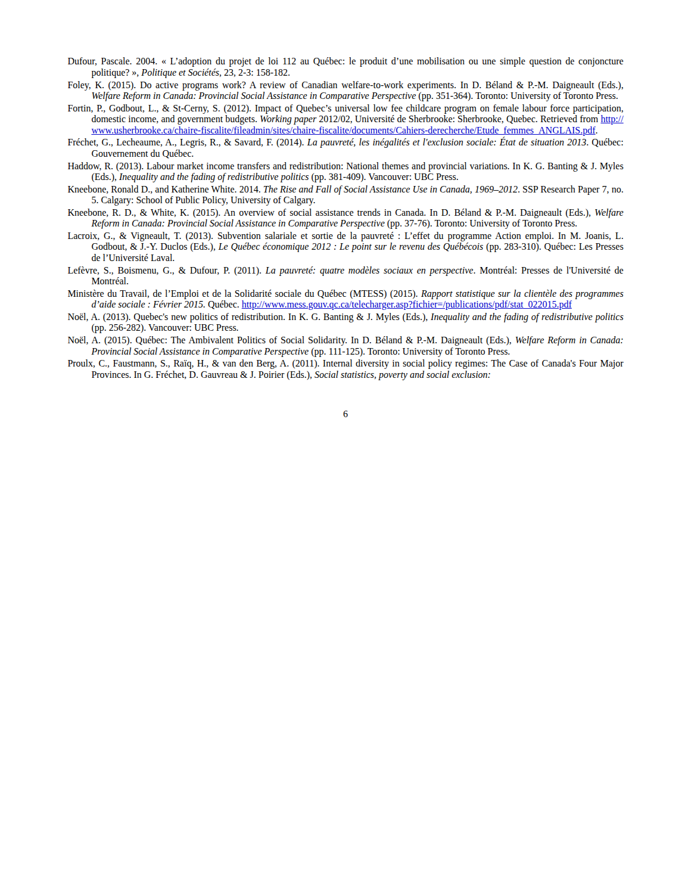Dufour, Pascale. 2004. « L’adoption du projet de loi 112 au Québec: le produit d’une mobilisation ou une simple question de conjoncture politique? », Politique et Sociétés, 23, 2-3: 158-182.
Foley, K. (2015). Do active programs work? A review of Canadian welfare-to-work experiments. In D. Béland & P.-M. Daigneault (Eds.), Welfare Reform in Canada: Provincial Social Assistance in Comparative Perspective (pp. 351-364). Toronto: University of Toronto Press.
Fortin, P., Godbout, L., & St-Cerny, S. (2012). Impact of Quebec’s universal low fee childcare program on female labour force participation, domestic income, and government budgets. Working paper 2012/02, Université de Sherbrooke: Sherbrooke, Quebec. Retrieved from http://www.usherbrooke.ca/chaire-fiscalite/fileadmin/sites/chaire-fiscalite/documents/Cahiers-derecherche/Etude_femmes_ANGLAIS.pdf.
Fréchet, G., Lecheaume, A., Legris, R., & Savard, F. (2014). La pauvreté, les inégalités et l'exclusion sociale: État de situation 2013. Québec: Gouvernement du Québec.
Haddow, R. (2013). Labour market income transfers and redistribution: National themes and provincial variations. In K. G. Banting & J. Myles (Eds.), Inequality and the fading of redistributive politics (pp. 381-409). Vancouver: UBC Press.
Kneebone, Ronald D., and Katherine White. 2014. The Rise and Fall of Social Assistance Use in Canada, 1969–2012. SSP Research Paper 7, no. 5. Calgary: School of Public Policy, University of Calgary.
Kneebone, R. D., & White, K. (2015). An overview of social assistance trends in Canada. In D. Béland & P.-M. Daigneault (Eds.), Welfare Reform in Canada: Provincial Social Assistance in Comparative Perspective (pp. 37-76). Toronto: University of Toronto Press.
Lacroix, G., & Vigneault, T. (2013). Subvention salariale et sortie de la pauvreté : L’effet du programme Action emploi. In M. Joanis, L. Godbout, & J.-Y. Duclos (Eds.), Le Québec économique 2012 : Le point sur le revenu des Québécois (pp. 283-310). Québec: Les Presses de l’Université Laval.
Lefèvre, S., Boismenu, G., & Dufour, P. (2011). La pauvreté: quatre modèles sociaux en perspective. Montréal: Presses de l'Université de Montréal.
Ministère du Travail, de l’Emploi et de la Solidarité sociale du Québec (MTESS) (2015). Rapport statistique sur la clientèle des programmes d’aide sociale : Février 2015. Québec. http://www.mess.gouv.qc.ca/telecharger.asp?fichier=/publications/pdf/stat_022015.pdf
Noël, A. (2013). Quebec's new politics of redistribution. In K. G. Banting & J. Myles (Eds.), Inequality and the fading of redistributive politics (pp. 256-282). Vancouver: UBC Press.
Noël, A. (2015). Québec: The Ambivalent Politics of Social Solidarity. In D. Béland & P.-M. Daigneault (Eds.), Welfare Reform in Canada: Provincial Social Assistance in Comparative Perspective (pp. 111-125). Toronto: University of Toronto Press.
Proulx, C., Faustmann, S., Raïq, H., & van den Berg, A. (2011). Internal diversity in social policy regimes: The Case of Canada's Four Major Provinces. In G. Fréchet, D. Gauvreau & J. Poirier (Eds.), Social statistics, poverty and social exclusion:
6